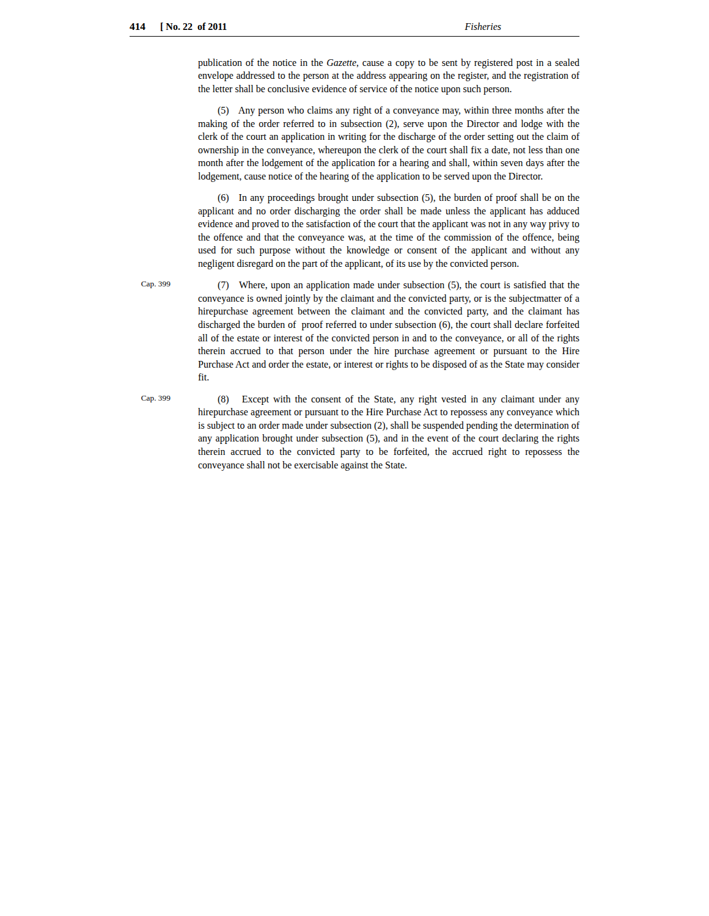414 [ No. 22 of 2011 Fisheries
publication of the notice in the Gazette, cause a copy to be sent by registered post in a sealed envelope addressed to the person at the address appearing on the register, and the registration of the letter shall be conclusive evidence of service of the notice upon such person.
(5) Any person who claims any right of a conveyance may, within three months after the making of the order referred to in subsection (2), serve upon the Director and lodge with the clerk of the court an application in writing for the discharge of the order setting out the claim of ownership in the conveyance, whereupon the clerk of the court shall fix a date, not less than one month after the lodgement of the application for a hearing and shall, within seven days after the lodgement, cause notice of the hearing of the application to be served upon the Director.
(6) In any proceedings brought under subsection (5), the burden of proof shall be on the applicant and no order discharging the order shall be made unless the applicant has adduced evidence and proved to the satisfaction of the court that the applicant was not in any way privy to the offence and that the conveyance was, at the time of the commission of the offence, being used for such purpose without the knowledge or consent of the applicant and without any negligent disregard on the part of the applicant, of its use by the convicted person.
Cap. 399(7) Where, upon an application made under subsection (5), the court is satisfied that the conveyance is owned jointly by the claimant and the convicted party, or is the subjectmatter of a hirepurchase agreement between the claimant and the convicted party, and the claimant has discharged the burden of proof referred to under subsection (6), the court shall declare forfeited all of the estate or interest of the convicted person in and to the conveyance, or all of the rights therein accrued to that person under the hire purchase agreement or pursuant to the Hire Purchase Act and order the estate, or interest or rights to be disposed of as the State may consider fit.
Cap. 399(8) Except with the consent of the State, any right vested in any claimant under any hirepurchase agreement or pursuant to the Hire Purchase Act to repossess any conveyance which is subject to an order made under subsection (2), shall be suspended pending the determination of any application brought under subsection (5), and in the event of the court declaring the rights therein accrued to the convicted party to be forfeited, the accrued right to repossess the conveyance shall not be exercisable against the State.